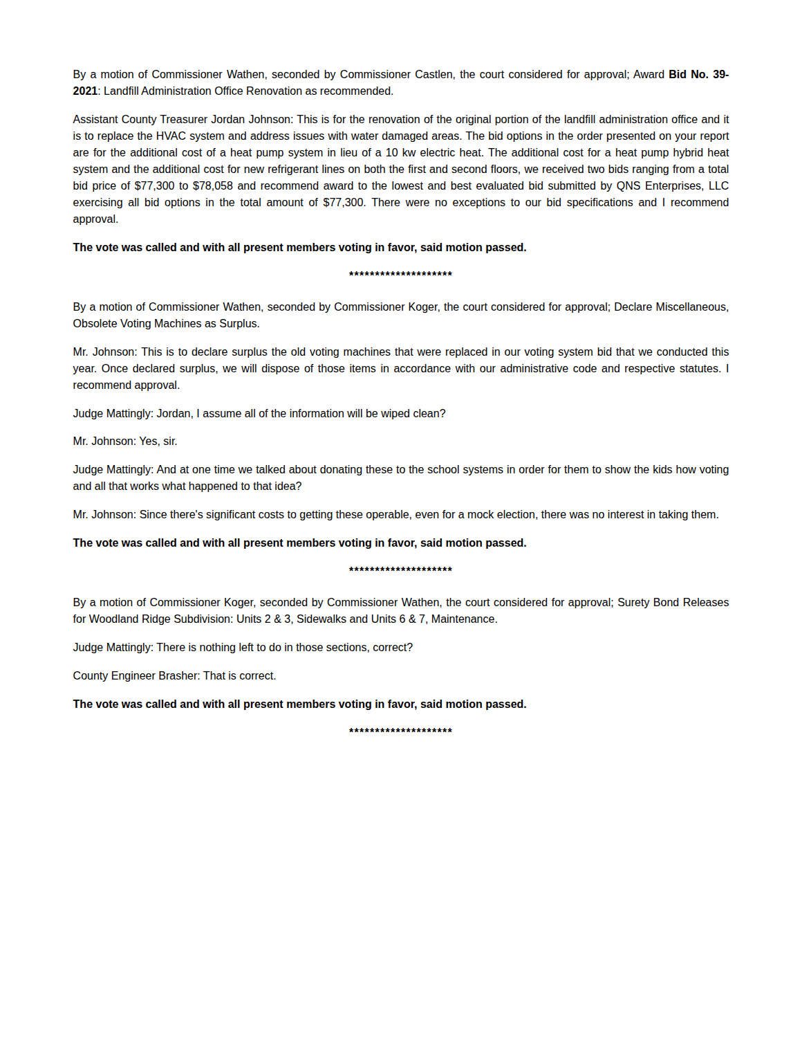By a motion of Commissioner Wathen, seconded by Commissioner Castlen, the court considered for approval; Award Bid No. 39-2021: Landfill Administration Office Renovation as recommended.
Assistant County Treasurer Jordan Johnson: This is for the renovation of the original portion of the landfill administration office and it is to replace the HVAC system and address issues with water damaged areas. The bid options in the order presented on your report are for the additional cost of a heat pump system in lieu of a 10 kw electric heat. The additional cost for a heat pump hybrid heat system and the additional cost for new refrigerant lines on both the first and second floors, we received two bids ranging from a total bid price of $77,300 to $78,058 and recommend award to the lowest and best evaluated bid submitted by QNS Enterprises, LLC exercising all bid options in the total amount of $77,300. There were no exceptions to our bid specifications and I recommend approval.
The vote was called and with all present members voting in favor, said motion passed.
********************
By a motion of Commissioner Wathen, seconded by Commissioner Koger, the court considered for approval; Declare Miscellaneous, Obsolete Voting Machines as Surplus.
Mr. Johnson: This is to declare surplus the old voting machines that were replaced in our voting system bid that we conducted this year. Once declared surplus, we will dispose of those items in accordance with our administrative code and respective statutes. I recommend approval.
Judge Mattingly: Jordan, I assume all of the information will be wiped clean?
Mr. Johnson: Yes, sir.
Judge Mattingly: And at one time we talked about donating these to the school systems in order for them to show the kids how voting and all that works what happened to that idea?
Mr. Johnson: Since there's significant costs to getting these operable, even for a mock election, there was no interest in taking them.
The vote was called and with all present members voting in favor, said motion passed.
********************
By a motion of Commissioner Koger, seconded by Commissioner Wathen, the court considered for approval; Surety Bond Releases for Woodland Ridge Subdivision: Units 2 & 3, Sidewalks and Units 6 & 7, Maintenance.
Judge Mattingly: There is nothing left to do in those sections, correct?
County Engineer Brasher: That is correct.
The vote was called and with all present members voting in favor, said motion passed.
********************